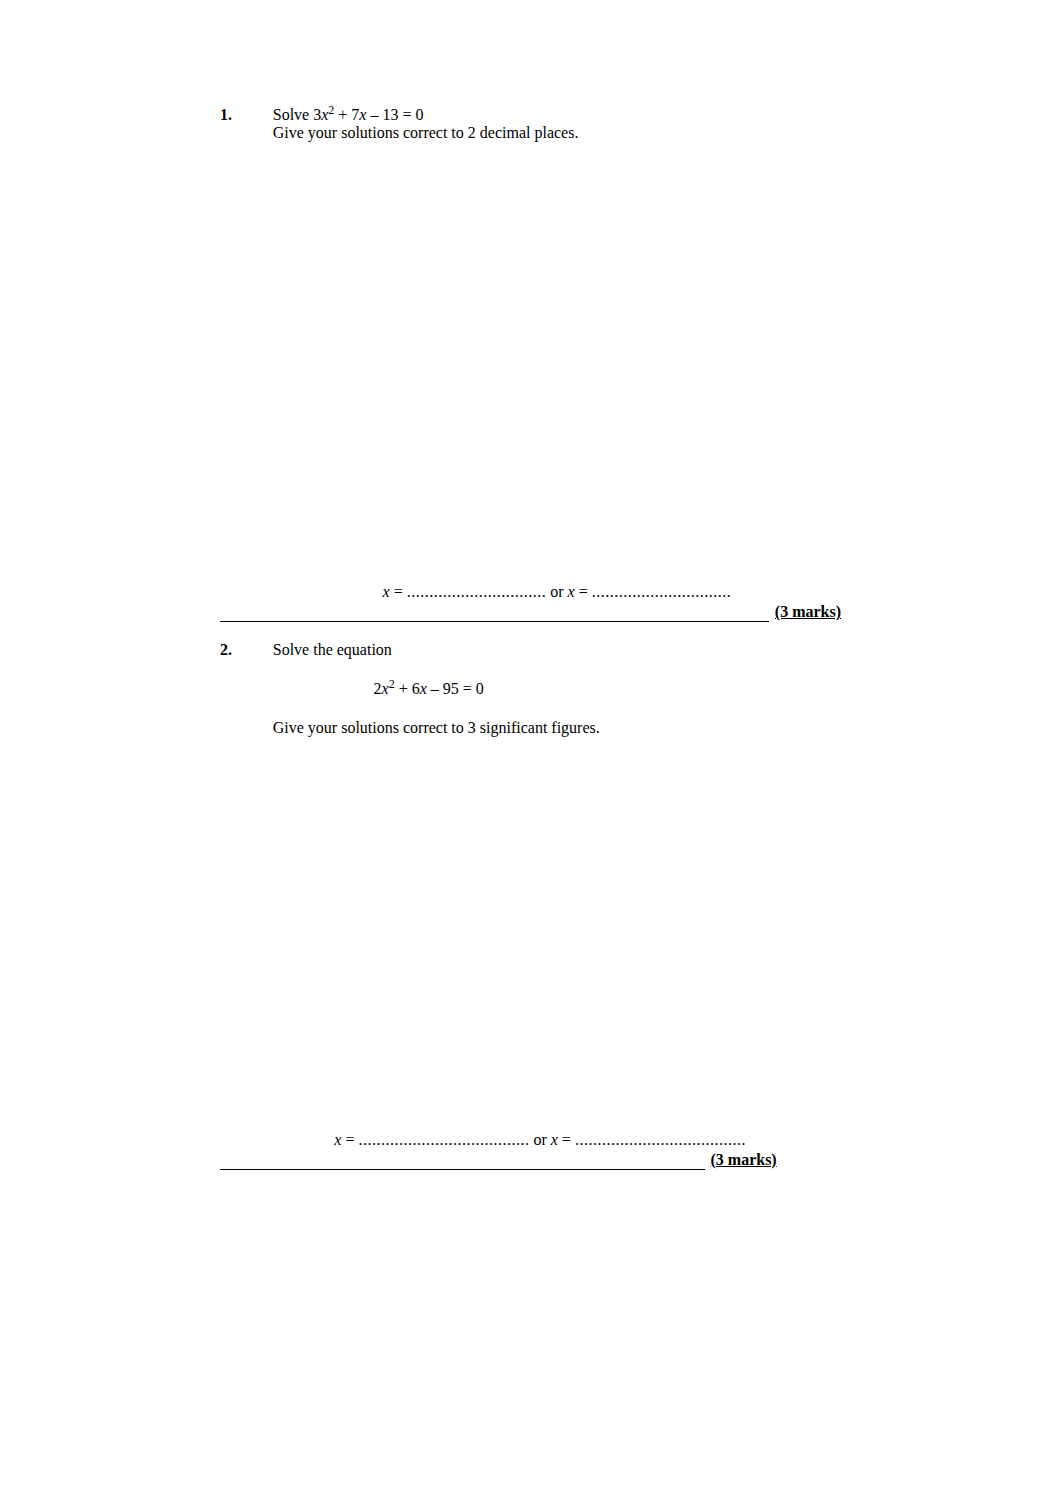1.
Solve 3x2 + 7x – 13 = 0
Give your solutions correct to 2 decimal places.
x = ............................... or x = ...............................
(3 marks)
2.
Solve the equation
2x2 + 6x – 95 = 0
Give your solutions correct to 3 significant figures.
x = ...................................... or x = ......................................
(3 marks)